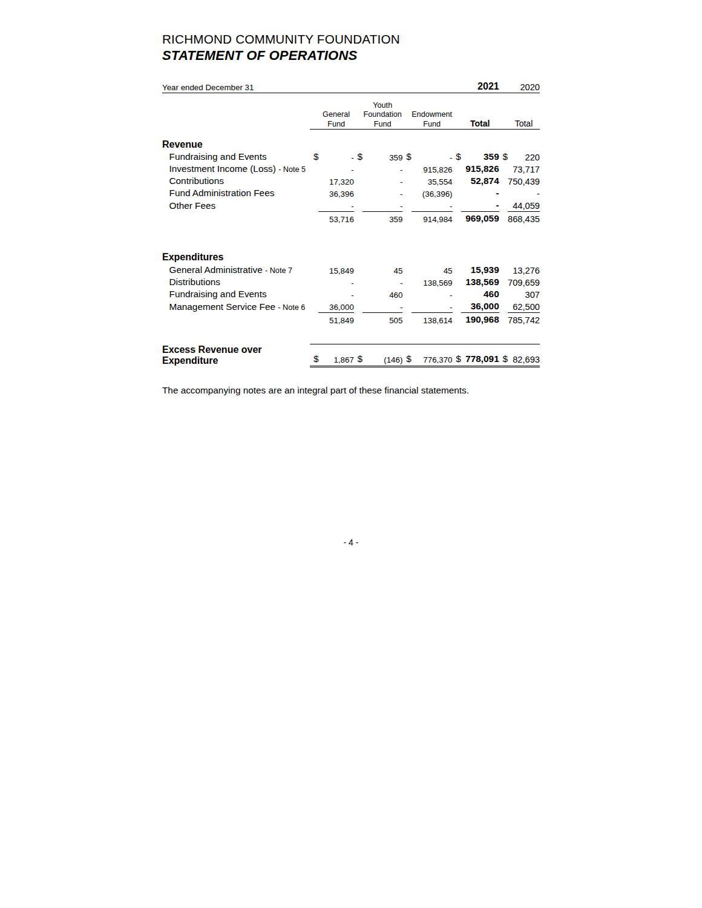RICHMOND COMMUNITY FOUNDATION
STATEMENT OF OPERATIONS
| Year ended December 31 | | | | | | | | 2021 | | 2020 |
| | | | | Youth | | | | | | |
| | | General | | Foundation | | Endowment | | | | |
| | | Fund | | Fund | | Fund | | Total | | Total |
| Revenue |
| Fundraising and Events | $ | - | $ | 359 | $ | - | $ | 359 | $ | 220 |
| Investment Income (Loss) - Note 5 | | - | | - | | 915,826 | | 915,826 | | 73,717 |
| Contributions | | 17,320 | | - | | 35,554 | | 52,874 | | 750,439 |
| Fund Administration Fees | | 36,396 | | - | | (36,396) | | - | | - |
| Other Fees | | - | | - | | - | | - | | 44,059 |
| | | 53,716 | | 359 | | 914,984 | | 969,059 | | 868,435 |
| Expenditures |
| General Administrative - Note 7 | | 15,849 | | 45 | | 45 | | 15,939 | | 13,276 |
| Distributions | | - | | - | | 138,569 | | 138,569 | | 709,659 |
| Fundraising and Events | | - | | 460 | | - | | 460 | | 307 |
| Management Service Fee - Note 6 | | 36,000 | | - | | - | | 36,000 | | 62,500 |
| | | 51,849 | | 505 | | 138,614 | | 190,968 | | 785,742 |
| Excess Revenue over Expenditure | $ | 1,867 | $ | (146) | $ | 776,370 | $ | 778,091 | $ | 82,693 |
The accompanying notes are an integral part of these financial statements.
- 4 -